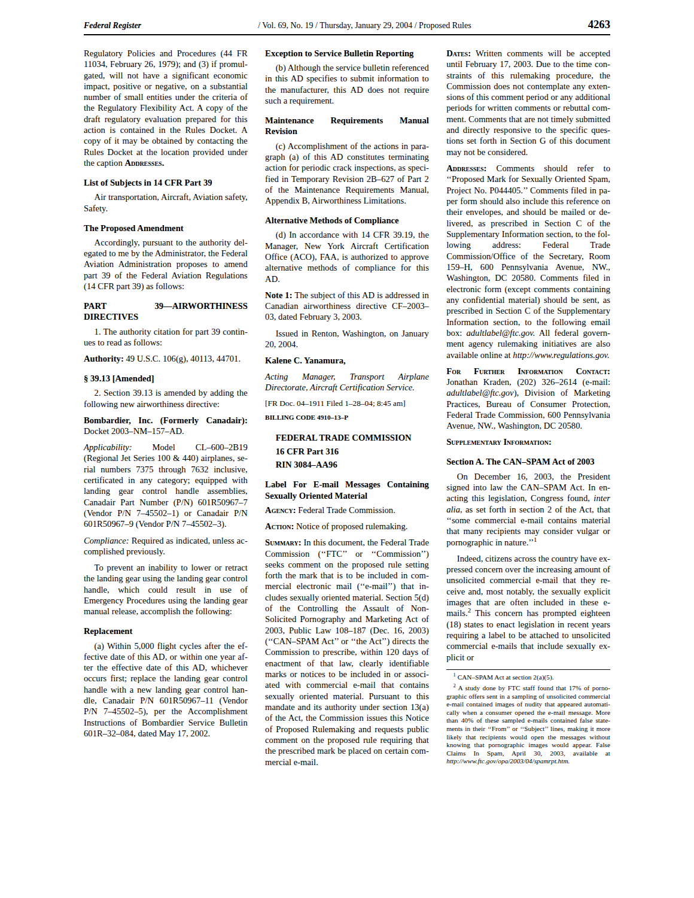Federal Register / Vol. 69, No. 19 / Thursday, January 29, 2004 / Proposed Rules 4263
Regulatory Policies and Procedures (44 FR 11034, February 26, 1979); and (3) if promulgated, will not have a significant economic impact, positive or negative, on a substantial number of small entities under the criteria of the Regulatory Flexibility Act. A copy of the draft regulatory evaluation prepared for this action is contained in the Rules Docket. A copy of it may be obtained by contacting the Rules Docket at the location provided under the caption Addresses.
List of Subjects in 14 CFR Part 39
Air transportation, Aircraft, Aviation safety, Safety.
The Proposed Amendment
Accordingly, pursuant to the authority delegated to me by the Administrator, the Federal Aviation Administration proposes to amend part 39 of the Federal Aviation Regulations (14 CFR part 39) as follows:
PART 39—AIRWORTHINESS DIRECTIVES
1. The authority citation for part 39 continues to read as follows:
Authority: 49 U.S.C. 106(g), 40113, 44701.
§ 39.13 [Amended]
2. Section 39.13 is amended by adding the following new airworthiness directive:
Bombardier, Inc. (Formerly Canadair): Docket 2003–NM–157–AD.
Applicability: Model CL–600–2B19 (Regional Jet Series 100 & 440) airplanes, serial numbers 7375 through 7632 inclusive, certificated in any category; equipped with landing gear control handle assemblies, Canadair Part Number (P/N) 601R50967–7 (Vendor P/N 7–45502–1) or Canadair P/N 601R50967–9 (Vendor P/N 7–45502–3).
Compliance: Required as indicated, unless accomplished previously.
To prevent an inability to lower or retract the landing gear using the landing gear control handle, which could result in use of Emergency Procedures using the landing gear manual release, accomplish the following:
Replacement
(a) Within 5,000 flight cycles after the effective date of this AD, or within one year after the effective date of this AD, whichever occurs first; replace the landing gear control handle with a new landing gear control handle, Canadair P/N 601R50967–11 (Vendor P/N 7–45502–5), per the Accomplishment Instructions of Bombardier Service Bulletin 601R–32–084, dated May 17, 2002.
Exception to Service Bulletin Reporting
(b) Although the service bulletin referenced in this AD specifies to submit information to the manufacturer, this AD does not require such a requirement.
Maintenance Requirements Manual Revision
(c) Accomplishment of the actions in paragraph (a) of this AD constitutes terminating action for periodic crack inspections, as specified in Temporary Revision 2B–627 of Part 2 of the Maintenance Requirements Manual, Appendix B, Airworthiness Limitations.
Alternative Methods of Compliance
(d) In accordance with 14 CFR 39.19, the Manager, New York Aircraft Certification Office (ACO), FAA, is authorized to approve alternative methods of compliance for this AD.
Note 1: The subject of this AD is addressed in Canadian airworthiness directive CF–2003–03, dated February 3, 2003.
Issued in Renton, Washington, on January 20, 2004.
Kalene C. Yanamura,
Acting Manager, Transport Airplane Directorate, Aircraft Certification Service.
[FR Doc. 04–1911 Filed 1–28–04; 8:45 am]
BILLING CODE 4910–13–P
FEDERAL TRADE COMMISSION
16 CFR Part 316
RIN 3084–AA96
Label For E-mail Messages Containing Sexually Oriented Material
Agency: Federal Trade Commission.
Action: Notice of proposed rulemaking.
Summary: In this document, the Federal Trade Commission (‘‘FTC’’ or ‘‘Commission’’) seeks comment on the proposed rule setting forth the mark that is to be included in commercial electronic mail (‘‘e-mail’’) that includes sexually oriented material. Section 5(d) of the Controlling the Assault of Non-Solicited Pornography and Marketing Act of 2003, Public Law 108–187 (Dec. 16, 2003) (‘‘CAN–SPAM Act’’ or ‘‘the Act’’) directs the Commission to prescribe, within 120 days of enactment of that law, clearly identifiable marks or notices to be included in or associated with commercial e-mail that contains sexually oriented material. Pursuant to this mandate and its authority under section 13(a) of the Act, the Commission issues this Notice of Proposed Rulemaking and requests public comment on the proposed rule requiring that the prescribed mark be placed on certain commercial e-mail.
Dates: Written comments will be accepted until February 17, 2003. Due to the time constraints of this rulemaking procedure, the Commission does not contemplate any extensions of this comment period or any additional periods for written comments or rebuttal comment. Comments that are not timely submitted and directly responsive to the specific questions set forth in Section G of this document may not be considered.
Addresses: Comments should refer to ‘‘Proposed Mark for Sexually Oriented Spam, Project No. P044405.’’ Comments filed in paper form should also include this reference on their envelopes, and should be mailed or delivered, as prescribed in Section C of the Supplementary Information section, to the following address: Federal Trade Commission/Office of the Secretary, Room 159–H, 600 Pennsylvania Avenue, NW., Washington, DC 20580. Comments filed in electronic form (except comments containing any confidential material) should be sent, as prescribed in Section C of the Supplementary Information section, to the following email box: adultlabel@ftc.gov. All federal government agency rulemaking initiatives are also available online at http://www.regulations.gov.
For Further Information Contact: Jonathan Kraden, (202) 326–2614 (e-mail: adultlabel@ftc.gov), Division of Marketing Practices, Bureau of Consumer Protection, Federal Trade Commission, 600 Pennsylvania Avenue, NW., Washington, DC 20580.
Supplementary Information:
Section A. The CAN–SPAM Act of 2003
On December 16, 2003, the President signed into law the CAN–SPAM Act. In enacting this legislation, Congress found, inter alia, as set forth in section 2 of the Act, that ‘‘some commercial e-mail contains material that many recipients may consider vulgar or pornographic in nature.’’1
Indeed, citizens across the country have expressed concern over the increasing amount of unsolicited commercial e-mail that they receive and, most notably, the sexually explicit images that are often included in these e-mails.2 This concern has prompted eighteen (18) states to enact legislation in recent years requiring a label to be attached to unsolicited commercial e-mails that include sexually explicit or
1 CAN–SPAM Act at section 2(a)(5).
2 A study done by FTC staff found that 17% of pornographic offers sent in a sampling of unsolicited commercial e-mail contained images of nudity that appeared automatically when a consumer opened the e-mail message. More than 40% of these sampled e-mails contained false statements in their ‘‘From’’ or ‘‘Subject’’ lines, making it more likely that recipients would open the messages without knowing that pornographic images would appear. False Claims In Spam, April 30, 2003, available at http://www.ftc.gov/opa/2003/04/spamrpt.htm.